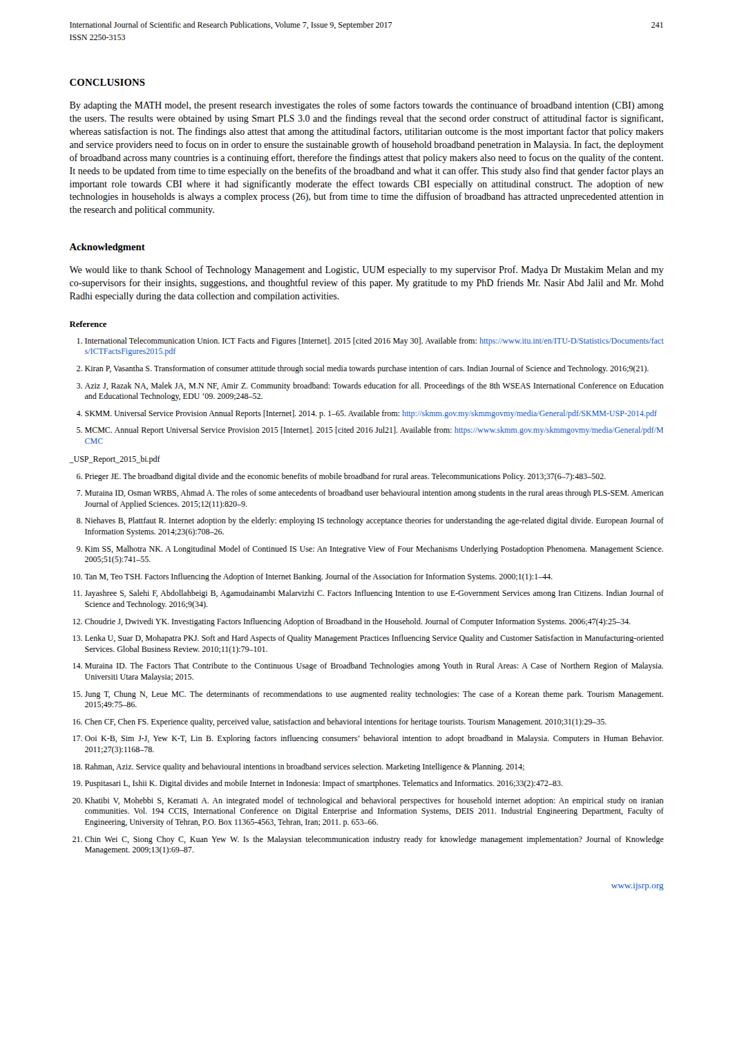International Journal of Scientific and Research Publications, Volume 7, Issue 9, September 2017 241
ISSN 2250-3153
CONCLUSIONS
By adapting the MATH model, the present research investigates the roles of some factors towards the continuance of broadband intention (CBI) among the users. The results were obtained by using Smart PLS 3.0 and the findings reveal that the second order construct of attitudinal factor is significant, whereas satisfaction is not. The findings also attest that among the attitudinal factors, utilitarian outcome is the most important factor that policy makers and service providers need to focus on in order to ensure the sustainable growth of household broadband penetration in Malaysia. In fact, the deployment of broadband across many countries is a continuing effort, therefore the findings attest that policy makers also need to focus on the quality of the content. It needs to be updated from time to time especially on the benefits of the broadband and what it can offer. This study also find that gender factor plays an important role towards CBI where it had significantly moderate the effect towards CBI especially on attitudinal construct. The adoption of new technologies in households is always a complex process (26), but from time to time the diffusion of broadband has attracted unprecedented attention in the research and political community.
Acknowledgment
We would like to thank School of Technology Management and Logistic, UUM especially to my supervisor Prof. Madya Dr Mustakim Melan and my co-supervisors for their insights, suggestions, and thoughtful review of this paper. My gratitude to my PhD friends Mr. Nasir Abd Jalil and Mr. Mohd Radhi especially during the data collection and compilation activities.
Reference
International Telecommunication Union. ICT Facts and Figures [Internet]. 2015 [cited 2016 May 30]. Available from: https://www.itu.int/en/ITU-D/Statistics/Documents/facts/ICTFactsFigures2015.pdf
Kiran P, Vasantha S. Transformation of consumer attitude through social media towards purchase intention of cars. Indian Journal of Science and Technology. 2016;9(21).
Aziz J, Razak NA, Malek JA, M.N NF, Amir Z. Community broadband: Towards education for all. Proceedings of the 8th WSEAS International Conference on Education and Educational Technology, EDU ’09. 2009;248–52.
SKMM. Universal Service Provision Annual Reports [Internet]. 2014. p. 1–65. Available from: http://skmm.gov.my/skmmgovmy/media/General/pdf/SKMM-USP-2014.pdf
MCMC. Annual Report Universal Service Provision 2015 [Internet]. 2015 [cited 2016 Jul21]. Available from: https://www.skmm.gov.my/skmmgovmy/media/General/pdf/MCMC
_USP_Report_2015_bi.pdf
Prieger JE. The broadband digital divide and the economic benefits of mobile broadband for rural areas. Telecommunications Policy. 2013;37(6–7):483–502.
Muraina ID, Osman WRBS, Ahmad A. The roles of some antecedents of broadband user behavioural intention among students in the rural areas through PLS-SEM. American Journal of Applied Sciences. 2015;12(11):820–9.
Niehaves B, Plattfaut R. Internet adoption by the elderly: employing IS technology acceptance theories for understanding the age-related digital divide. European Journal of Information Systems. 2014;23(6):708–26.
Kim SS, Malhotra NK. A Longitudinal Model of Continued IS Use: An Integrative View of Four Mechanisms Underlying Postadoption Phenomena. Management Science. 2005;51(5):741–55.
Tan M, Teo TSH. Factors Influencing the Adoption of Internet Banking. Journal of the Association for Information Systems. 2000;1(1):1–44.
Jayashree S, Salehi F, Abdollahbeigi B, Agamudainambi Malarvizhi C. Factors Influencing Intention to use E-Government Services among Iran Citizens. Indian Journal of Science and Technology. 2016;9(34).
Choudrie J, Dwivedi YK. Investigating Factors Influencing Adoption of Broadband in the Household. Journal of Computer Information Systems. 2006;47(4):25–34.
Lenka U, Suar D, Mohapatra PKJ. Soft and Hard Aspects of Quality Management Practices Influencing Service Quality and Customer Satisfaction in Manufacturing-oriented Services. Global Business Review. 2010;11(1):79–101.
Muraina ID. The Factors That Contribute to the Continuous Usage of Broadband Technologies among Youth in Rural Areas: A Case of Northern Region of Malaysia. Universiti Utara Malaysia; 2015.
Jung T, Chung N, Leue MC. The determinants of recommendations to use augmented reality technologies: The case of a Korean theme park. Tourism Management. 2015;49:75–86.
Chen CF, Chen FS. Experience quality, perceived value, satisfaction and behavioral intentions for heritage tourists. Tourism Management. 2010;31(1):29–35.
Ooi K-B, Sim J-J, Yew K-T, Lin B. Exploring factors influencing consumers’ behavioral intention to adopt broadband in Malaysia. Computers in Human Behavior. 2011;27(3):1168–78.
Rahman, Aziz. Service quality and behavioural intentions in broadband services selection. Marketing Intelligence & Planning. 2014;
Puspitasari L, Ishii K. Digital divides and mobile Internet in Indonesia: Impact of smartphones. Telematics and Informatics. 2016;33(2):472–83.
Khatibi V, Mohebbi S, Keramati A. An integrated model of technological and behavioral perspectives for household internet adoption: An empirical study on iranian communities. Vol. 194 CCIS, International Conference on Digital Enterprise and Information Systems, DEIS 2011. Industrial Engineering Department, Faculty of Engineering, University of Tehran, P.O. Box 11365-4563, Tehran, Iran; 2011. p. 653–66.
Chin Wei C, Siong Choy C, Kuan Yew W. Is the Malaysian telecommunication industry ready for knowledge management implementation? Journal of Knowledge Management. 2009;13(1):69–87.
www.ijsrp.org